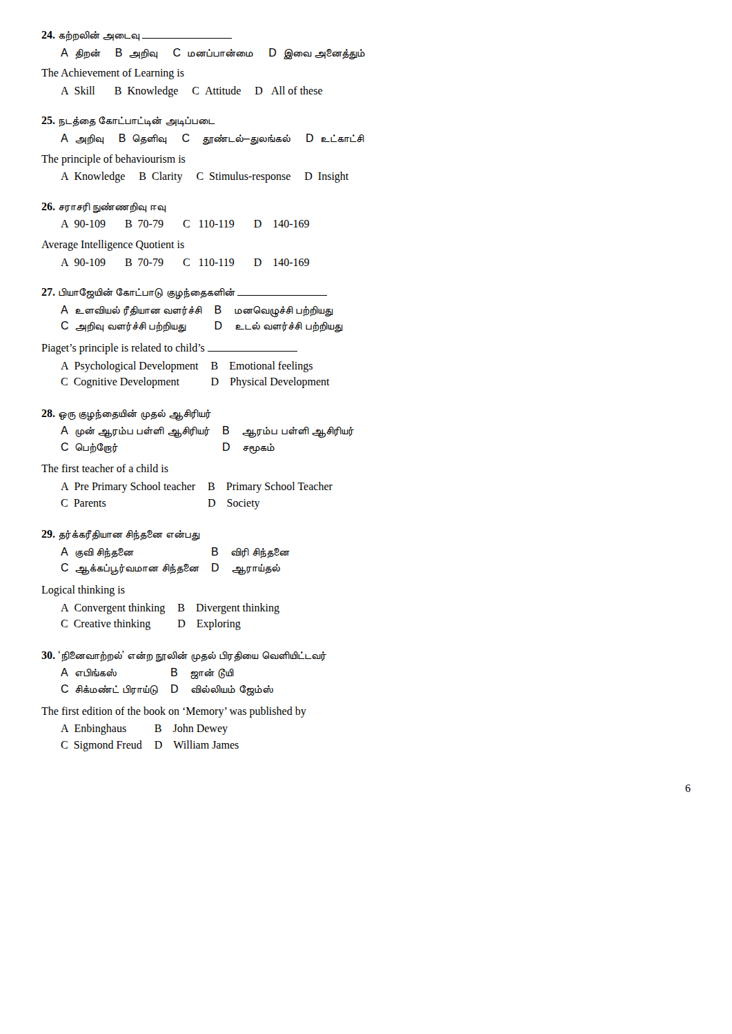24. கற்றலின் அடைவு
A திறன் B அறிவு C மனப்பான்மை D இவை அனைத்தும்
The Achievement of Learning is
A Skill B Knowledge C Attitude D All of these
25. நடத்தை கோட்பாட்டின் அடிப்படை
A அறிவு B தெளிவு C தூண்டல்–துலங்கல் D உட்காட்சி
The principle of behaviourism is
A Knowledge B Clarity C Stimulus-response D Insight
26. சராசரி நுண்ணறிவு ஈவு
A 90-109 B 70-79 C 110-119 D 140-169
Average Intelligence Quotient is
A 90-109 B 70-79 C 110-119 D 140-169
27. பியாஜேயின் கோட்பாடு குழந்தைகளின்
| A உளவியல் ரீதியான வளர்ச்சி | B மனவெழுச்சி பற்றியது |
| C அறிவு வளர்ச்சி பற்றியது | D உடல் வளர்ச்சி பற்றியது |
Piaget’s principle is related to child’s
| A Psychological Development | B Emotional feelings |
| C Cognitive Development | D Physical Development |
28. ஒரு குழந்தையின் முதல் ஆசிரியர்
| A முன் ஆரம்ப பள்ளி ஆசிரியர் | B ஆரம்ப பள்ளி ஆசிரியர் |
| C பெற்றோர் | D சமூகம் |
The first teacher of a child is
| A Pre Primary School teacher | B Primary School Teacher |
| C Parents | D Society |
29. தர்க்கரீதியான சிந்தனை என்பது
| A குவி சிந்தனை | B விரி சிந்தனை |
| C ஆக்கப்பூர்வமான சிந்தனை | D ஆராய்தல் |
Logical thinking is
| A Convergent thinking | B Divergent thinking |
| C Creative thinking | D Exploring |
30. ‘நினைவாற்றல்’ என்ற நூலின் முதல் பிரதியை வெளியிட்டவர்
| A எபிங்கஸ் | B ஜான் டூயி |
| C சிக்மண்ட் பிராய்டு | D வில்லியம் ஜேம்ஸ் |
The first edition of the book on ‘Memory’ was published by
| A Enbinghaus | B John Dewey |
| C Sigmond Freud | D William James |
6